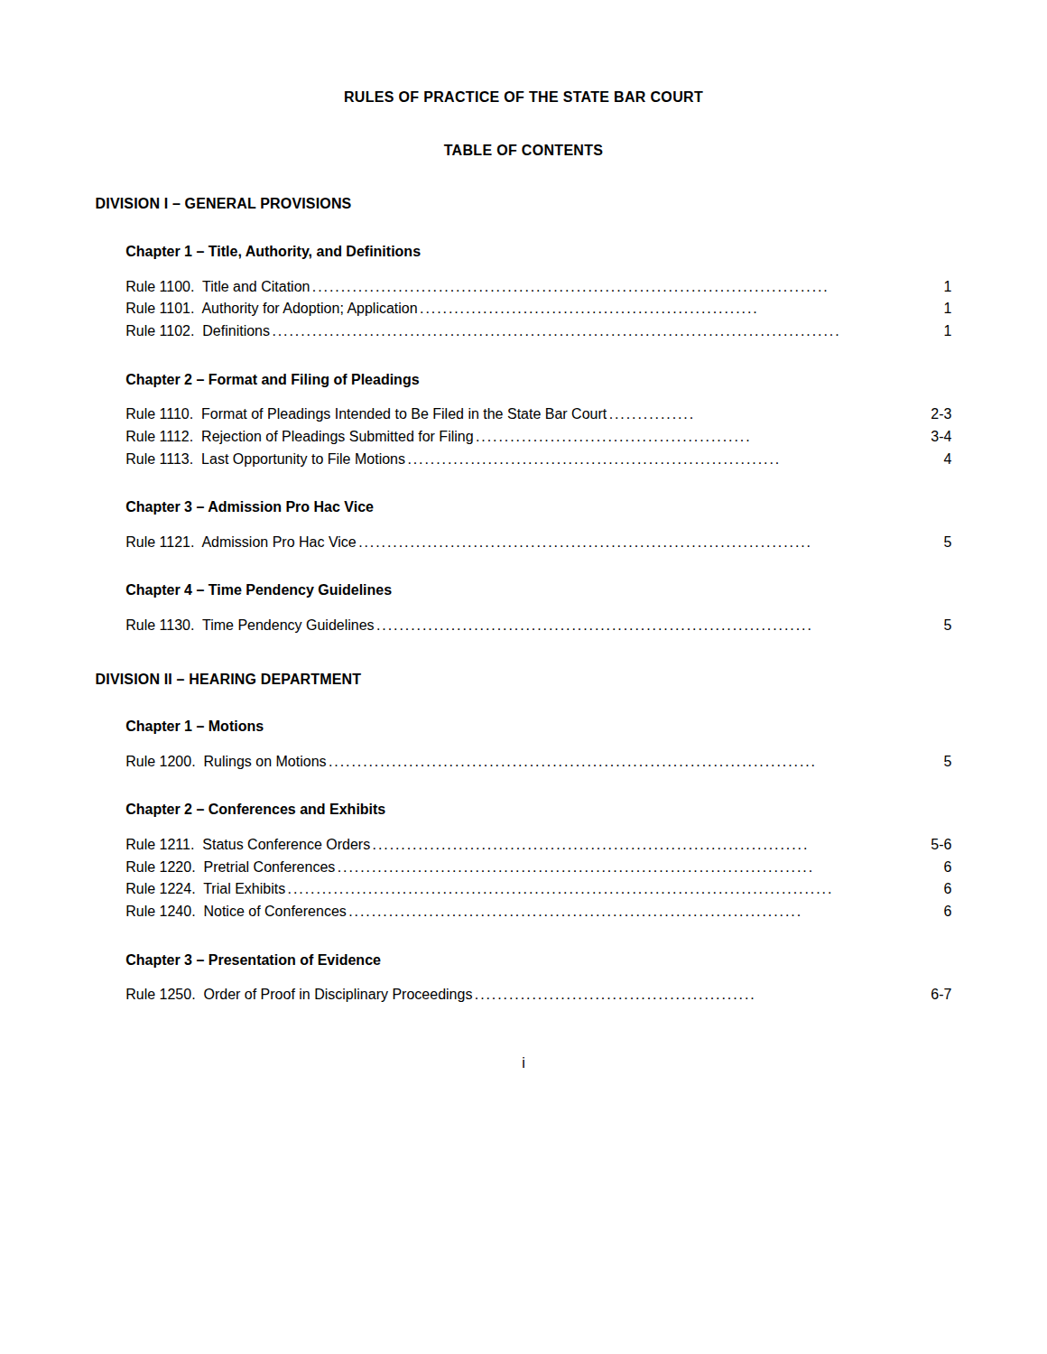RULES OF PRACTICE OF THE STATE BAR COURT
TABLE OF CONTENTS
DIVISION I – GENERAL PROVISIONS
Chapter 1 – Title, Authority, and Definitions
Rule 1100. Title and Citation .......................................................................................... 1
Rule 1101. Authority for Adoption; Application ........................................................... 1
Rule 1102. Definitions ................................................................................................... 1
Chapter 2 – Format and Filing of Pleadings
Rule 1110. Format of Pleadings Intended to Be Filed in the State Bar Court ............... 2-3
Rule 1112. Rejection of Pleadings Submitted for Filing ................................................ 3-4
Rule 1113. Last Opportunity to File Motions ................................................................. 4
Chapter 3 – Admission Pro Hac Vice
Rule 1121. Admission Pro Hac Vice ............................................................................... 5
Chapter 4 – Time Pendency Guidelines
Rule 1130. Time Pendency Guidelines ............................................................................ 5
DIVISION II – HEARING DEPARTMENT
Chapter 1 – Motions
Rule 1200. Rulings on Motions ..................................................................................... 5
Chapter 2 – Conferences and Exhibits
Rule 1211. Status Conference Orders ............................................................................ 5-6
Rule 1220. Pretrial Conferences ................................................................................... 6
Rule 1224. Trial Exhibits ............................................................................................... 6
Rule 1240. Notice of Conferences ............................................................................... 6
Chapter 3 – Presentation of Evidence
Rule 1250. Order of Proof in Disciplinary Proceedings ................................................. 6-7
i